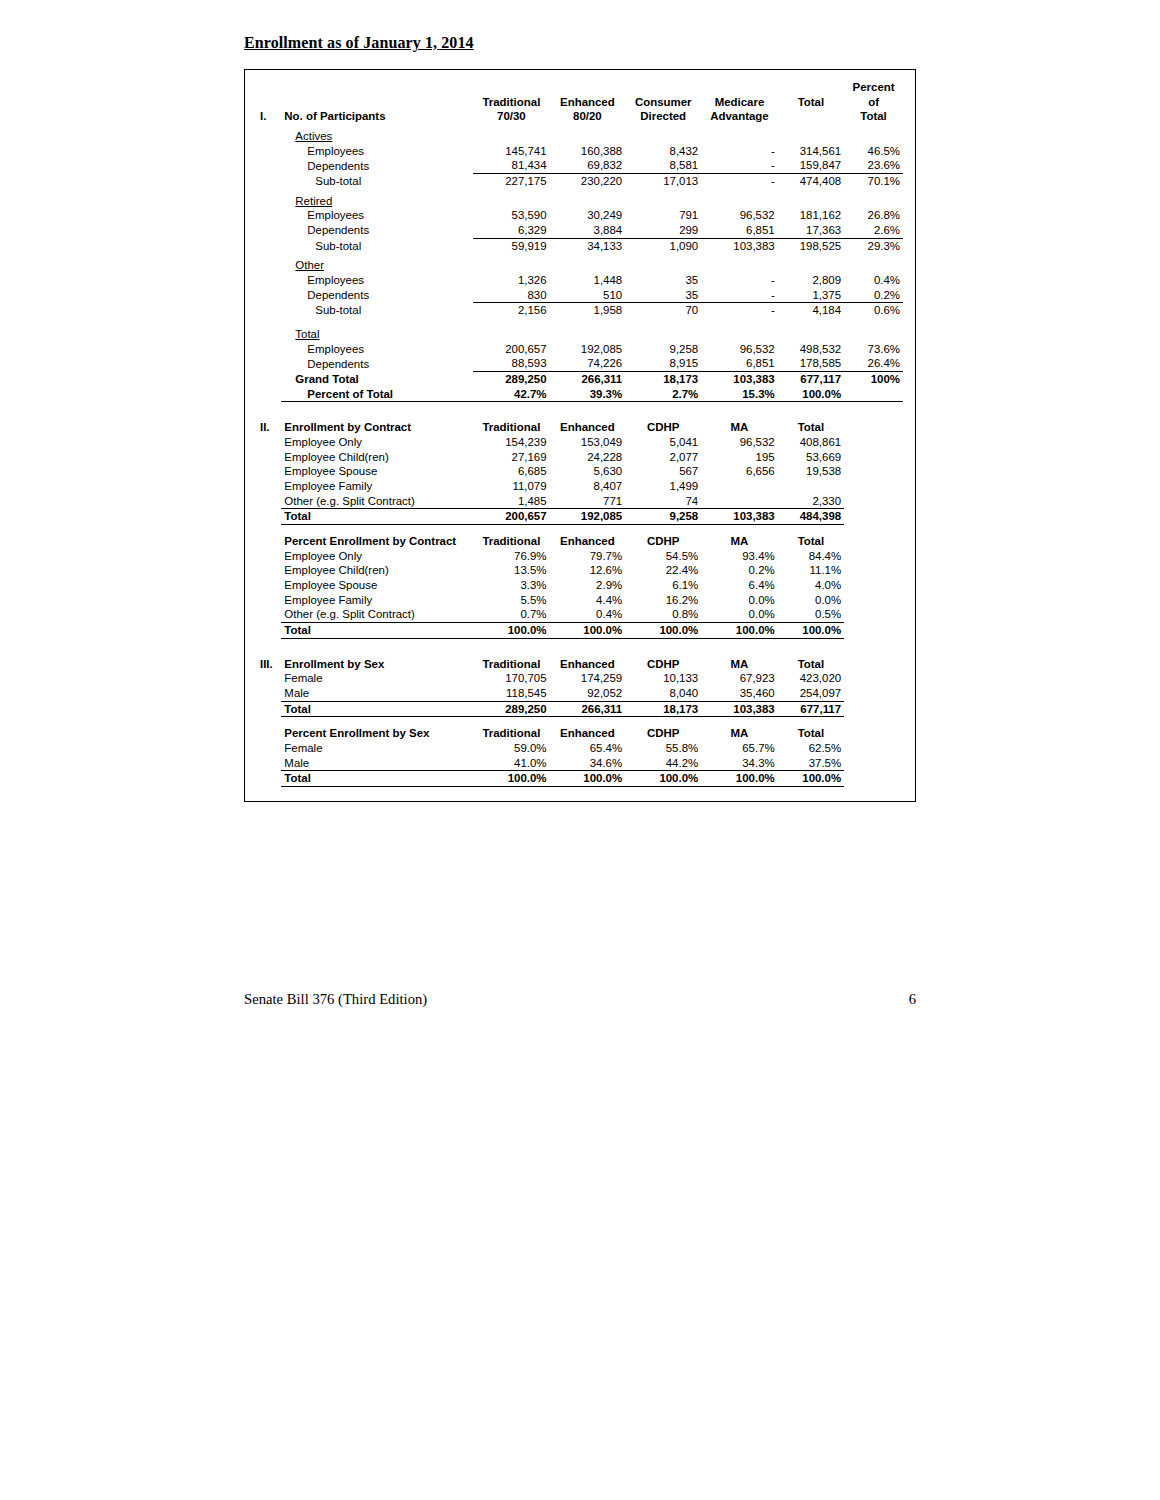Enrollment as of January 1, 2014
| | | | | | | | Percent |
| | | Traditional | Enhanced | Consumer | Medicare | Total | of |
| I. | No. of Participants | 70/30 | 80/20 | Directed | Advantage | | Total |
| | Actives | | | | | | |
| | Employees | 145,741 | 160,388 | 8,432 | - | 314,561 | 46.5% |
| | Dependents | 81,434 | 69,832 | 8,581 | - | 159,847 | 23.6% |
| | Sub-total | 227,175 | 230,220 | 17,013 | - | 474,408 | 70.1% |
| | Retired | | | | | | |
| | Employees | 53,590 | 30,249 | 791 | 96,532 | 181,162 | 26.8% |
| | Dependents | 6,329 | 3,884 | 299 | 6,851 | 17,363 | 2.6% |
| | Sub-total | 59,919 | 34,133 | 1,090 | 103,383 | 198,525 | 29.3% |
| | Other | | | | | | |
| | Employees | 1,326 | 1,448 | 35 | - | 2,809 | 0.4% |
| | Dependents | 830 | 510 | 35 | - | 1,375 | 0.2% |
| | Sub-total | 2,156 | 1,958 | 70 | - | 4,184 | 0.6% |
| | Total | | | | | | |
| | Employees | 200,657 | 192,085 | 9,258 | 96,532 | 498,532 | 73.6% |
| | Dependents | 88,593 | 74,226 | 8,915 | 6,851 | 178,585 | 26.4% |
| | Grand Total | 289,250 | 266,311 | 18,173 | 103,383 | 677,117 | 100% |
| | Percent of Total | 42.7% | 39.3% | 2.7% | 15.3% | 100.0% | |
| II. | Enrollment by Contract | Traditional | Enhanced | CDHP | MA | Total | |
| | Employee Only | 154,239 | 153,049 | 5,041 | 96,532 | 408,861 | |
| | Employee Child(ren) | 27,169 | 24,228 | 2,077 | 195 | 53,669 | |
| | Employee Spouse | 6,685 | 5,630 | 567 | 6,656 | 19,538 | |
| | Employee Family | 11,079 | 8,407 | 1,499 | | | |
| | Other (e.g. Split Contract) | 1,485 | 771 | 74 | | 2,330 | |
| | Total | 200,657 | 192,085 | 9,258 | 103,383 | 484,398 | |
| | Percent Enrollment by Contract | Traditional | Enhanced | CDHP | MA | Total | |
| | Employee Only | 76.9% | 79.7% | 54.5% | 93.4% | 84.4% | |
| | Employee Child(ren) | 13.5% | 12.6% | 22.4% | 0.2% | 11.1% | |
| | Employee Spouse | 3.3% | 2.9% | 6.1% | 6.4% | 4.0% | |
| | Employee Family | 5.5% | 4.4% | 16.2% | 0.0% | 0.0% | |
| | Other (e.g. Split Contract) | 0.7% | 0.4% | 0.8% | 0.0% | 0.5% | |
| | Total | 100.0% | 100.0% | 100.0% | 100.0% | 100.0% | |
| III. | Enrollment by Sex | Traditional | Enhanced | CDHP | MA | Total | |
| | Female | 170,705 | 174,259 | 10,133 | 67,923 | 423,020 | |
| | Male | 118,545 | 92,052 | 8,040 | 35,460 | 254,097 | |
| | Total | 289,250 | 266,311 | 18,173 | 103,383 | 677,117 | |
| | Percent Enrollment by Sex | Traditional | Enhanced | CDHP | MA | Total | |
| | Female | 59.0% | 65.4% | 55.8% | 65.7% | 62.5% | |
| | Male | 41.0% | 34.6% | 44.2% | 34.3% | 37.5% | |
| | Total | 100.0% | 100.0% | 100.0% | 100.0% | 100.0% | |
Senate Bill 376 (Third Edition) 6